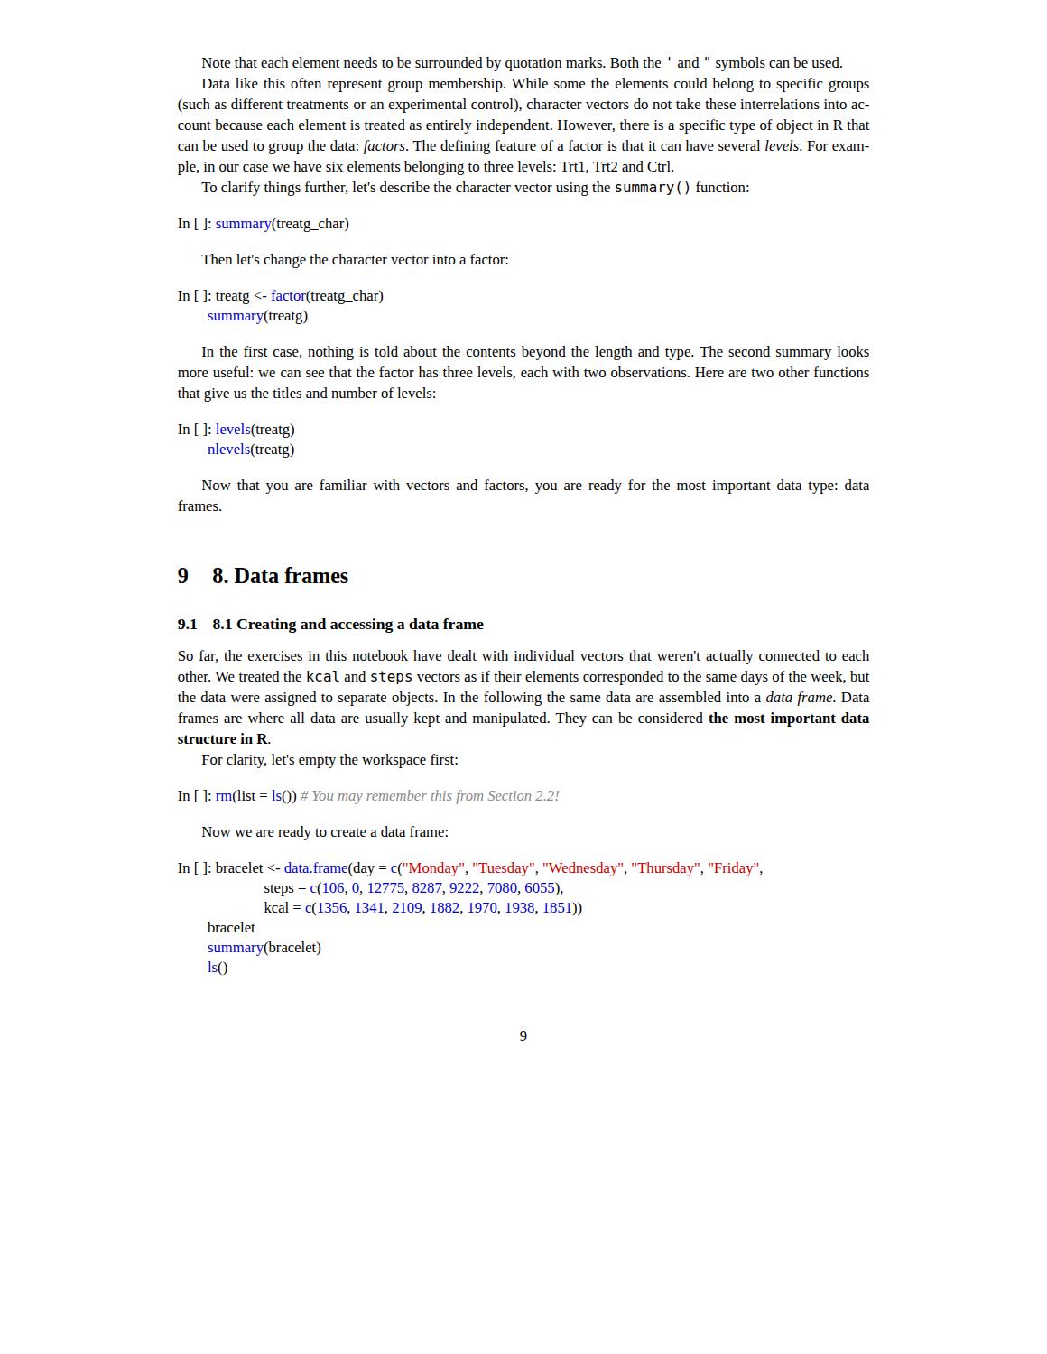Note that each element needs to be surrounded by quotation marks. Both the ' and " symbols can be used.
Data like this often represent group membership. While some the elements could belong to specific groups (such as different treatments or an experimental control), character vectors do not take these interrelations into account because each element is treated as entirely independent. However, there is a specific type of object in R that can be used to group the data: factors. The defining feature of a factor is that it can have several levels. For example, in our case we have six elements belonging to three levels: Trt1, Trt2 and Ctrl.
To clarify things further, let's describe the character vector using the summary() function:
In [ ]: summary(treatg_char)
Then let's change the character vector into a factor:
In [ ]: treatg <- factor(treatg_char) summary(treatg)
In the first case, nothing is told about the contents beyond the length and type. The second summary looks more useful: we can see that the factor has three levels, each with two observations. Here are two other functions that give us the titles and number of levels:
In [ ]: levels(treatg) nlevels(treatg)
Now that you are familiar with vectors and factors, you are ready for the most important data type: data frames.
9 8. Data frames
9.18.1 Creating and accessing a data frame
So far, the exercises in this notebook have dealt with individual vectors that weren't actually connected to each other. We treated the kcal and steps vectors as if their elements corresponded to the same days of the week, but the data were assigned to separate objects. In the following the same data are assembled into a data frame. Data frames are where all data are usually kept and manipulated. They can be considered the most important data structure in R.
For clarity, let's empty the workspace first:
In [ ]: rm(list = ls()) # You may remember this from Section 2.2!
Now we are ready to create a data frame:
In [ ]: bracelet <- data.frame(day = c("Monday", "Tuesday", "Wednesday", "Thursday", "Friday", steps = c(106, 0, 12775, 8287, 9222, 7080, 6055), kcal = c(1356, 1341, 2109, 1882, 1970, 1938, 1851)) bracelet summary(bracelet) ls()
9